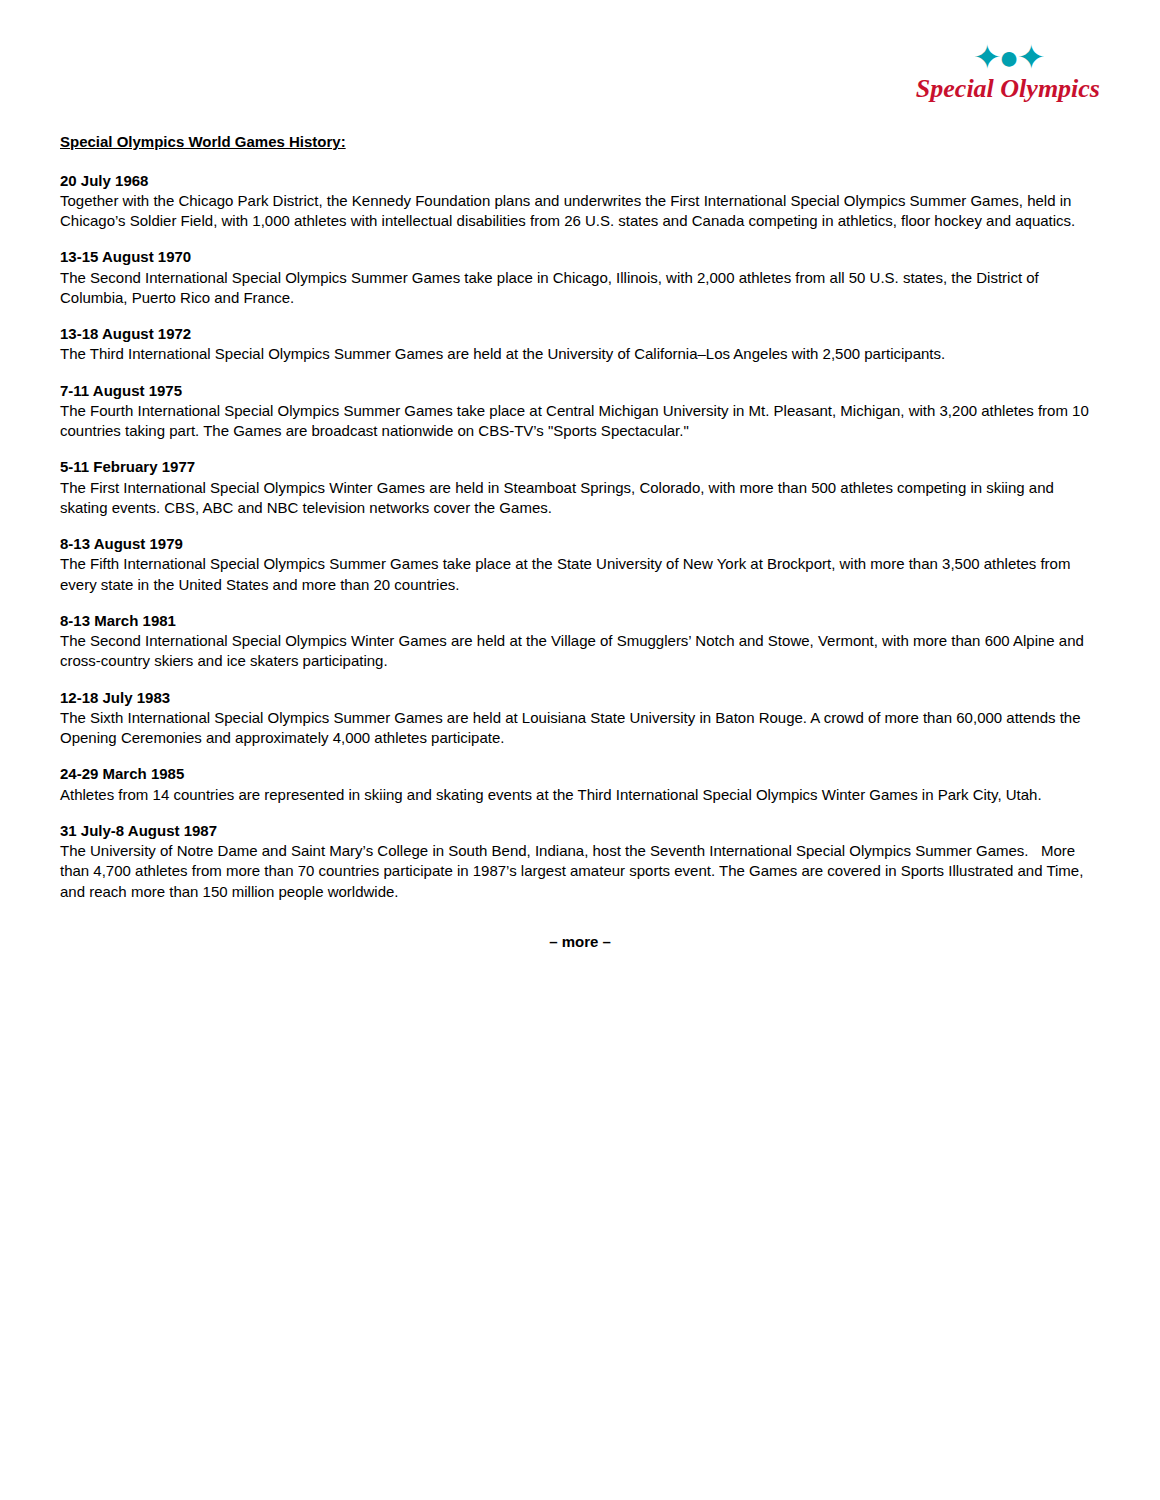✦●✦
Special Olympics
Special Olympics World Games History:
20 July 1968
Together with the Chicago Park District, the Kennedy Foundation plans and underwrites the First International Special Olympics Summer Games, held in Chicago’s Soldier Field, with 1,000 athletes with intellectual disabilities from 26 U.S. states and Canada competing in athletics, floor hockey and aquatics.
13-15 August 1970
The Second International Special Olympics Summer Games take place in Chicago, Illinois, with 2,000 athletes from all 50 U.S. states, the District of Columbia, Puerto Rico and France.
13-18 August 1972
The Third International Special Olympics Summer Games are held at the University of California–Los Angeles with 2,500 participants.
7-11 August 1975
The Fourth International Special Olympics Summer Games take place at Central Michigan University in Mt. Pleasant, Michigan, with 3,200 athletes from 10 countries taking part. The Games are broadcast nationwide on CBS-TV’s "Sports Spectacular."
5-11 February 1977
The First International Special Olympics Winter Games are held in Steamboat Springs, Colorado, with more than 500 athletes competing in skiing and skating events. CBS, ABC and NBC television networks cover the Games.
8-13 August 1979
The Fifth International Special Olympics Summer Games take place at the State University of New York at Brockport, with more than 3,500 athletes from every state in the United States and more than 20 countries.
8-13 March 1981
The Second International Special Olympics Winter Games are held at the Village of Smugglers’ Notch and Stowe, Vermont, with more than 600 Alpine and cross-country skiers and ice skaters participating.
12-18 July 1983
The Sixth International Special Olympics Summer Games are held at Louisiana State University in Baton Rouge. A crowd of more than 60,000 attends the Opening Ceremonies and approximately 4,000 athletes participate.
24-29 March 1985
Athletes from 14 countries are represented in skiing and skating events at the Third International Special Olympics Winter Games in Park City, Utah.
31 July-8 August 1987
The University of Notre Dame and Saint Mary’s College in South Bend, Indiana, host the Seventh International Special Olympics Summer Games. More than 4,700 athletes from more than 70 countries participate in 1987’s largest amateur sports event. The Games are covered in Sports Illustrated and Time, and reach more than 150 million people worldwide.
– more –